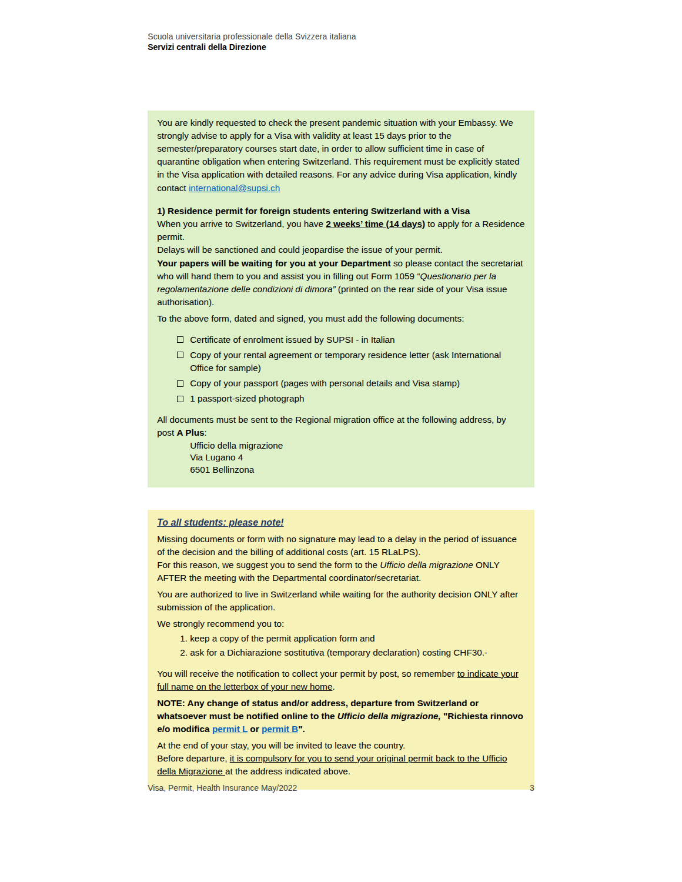Scuola universitaria professionale della Svizzera italiana
Servizi centrali della Direzione
You are kindly requested to check the present pandemic situation with your Embassy. We strongly advise to apply for a Visa with validity at least 15 days prior to the semester/preparatory courses start date, in order to allow sufficient time in case of quarantine obligation when entering Switzerland. This requirement must be explicitly stated in the Visa application with detailed reasons. For any advice during Visa application, kindly contact international@supsi.ch
1) Residence permit for foreign students entering Switzerland with a Visa
When you arrive to Switzerland, you have 2 weeks’ time (14 days) to apply for a Residence permit.
Delays will be sanctioned and could jeopardise the issue of your permit.
Your papers will be waiting for you at your Department so please contact the secretariat who will hand them to you and assist you in filling out Form 1059 “Questionario per la regolamentazione delle condizioni di dimora” (printed on the rear side of your Visa issue authorisation).
To the above form, dated and signed, you must add the following documents:
Certificate of enrolment issued by SUPSI - in Italian
Copy of your rental agreement or temporary residence letter (ask International Office for sample)
Copy of your passport (pages with personal details and Visa stamp)
1 passport-sized photograph
All documents must be sent to the Regional migration office at the following address, by post A Plus:
Ufficio della migrazione
Via Lugano 4
6501 Bellinzona
To all students: please note!
Missing documents or form with no signature may lead to a delay in the period of issuance of the decision and the billing of additional costs (art. 15 RLaLPS).
For this reason, we suggest you to send the form to the Ufficio della migrazione ONLY AFTER the meeting with the Departmental coordinator/secretariat.
You are authorized to live in Switzerland while waiting for the authority decision ONLY after submission of the application.
We strongly recommend you to:
keep a copy of the permit application form and
ask for a Dichiarazione sostitutiva (temporary declaration) costing CHF30.-
You will receive the notification to collect your permit by post, so remember to indicate your full name on the letterbox of your new home.
NOTE: Any change of status and/or address, departure from Switzerland or whatsoever must be notified online to the Ufficio della migrazione, "Richiesta rinnovo e/o modifica permit L or permit B".
At the end of your stay, you will be invited to leave the country.
Before departure, it is compulsory for you to send your original permit back to the Ufficio della Migrazione at the address indicated above.
Visa, Permit, Health Insurance May/2022 3